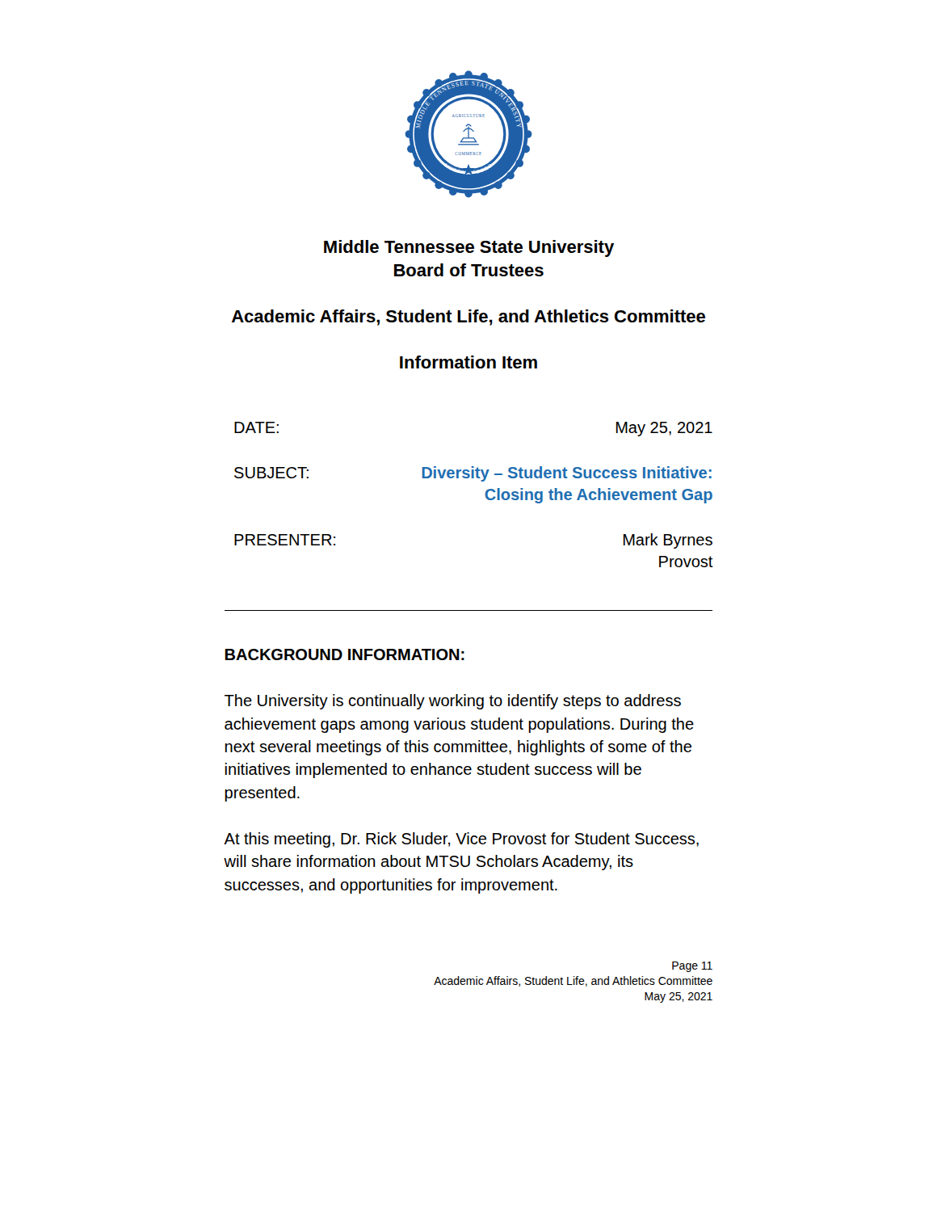MIDDLE TENNESSEE STATE UNIVERSITY MURFREESBORO AGRICULTURE COMMERCE
Middle Tennessee State University
Board of Trustees
Academic Affairs, Student Life, and Athletics Committee
Information Item
DATE:
May 25, 2021
SUBJECT:
Diversity – Student Success Initiative:
Closing the Achievement Gap
PRESENTER:
Mark Byrnes
Provost
BACKGROUND INFORMATION:
The University is continually working to identify steps to address achievement gaps among various student populations. During the next several meetings of this committee, highlights of some of the initiatives implemented to enhance student success will be presented.
At this meeting, Dr. Rick Sluder, Vice Provost for Student Success, will share information about MTSU Scholars Academy, its successes, and opportunities for improvement.
Page 11
Academic Affairs, Student Life, and Athletics Committee
May 25, 2021